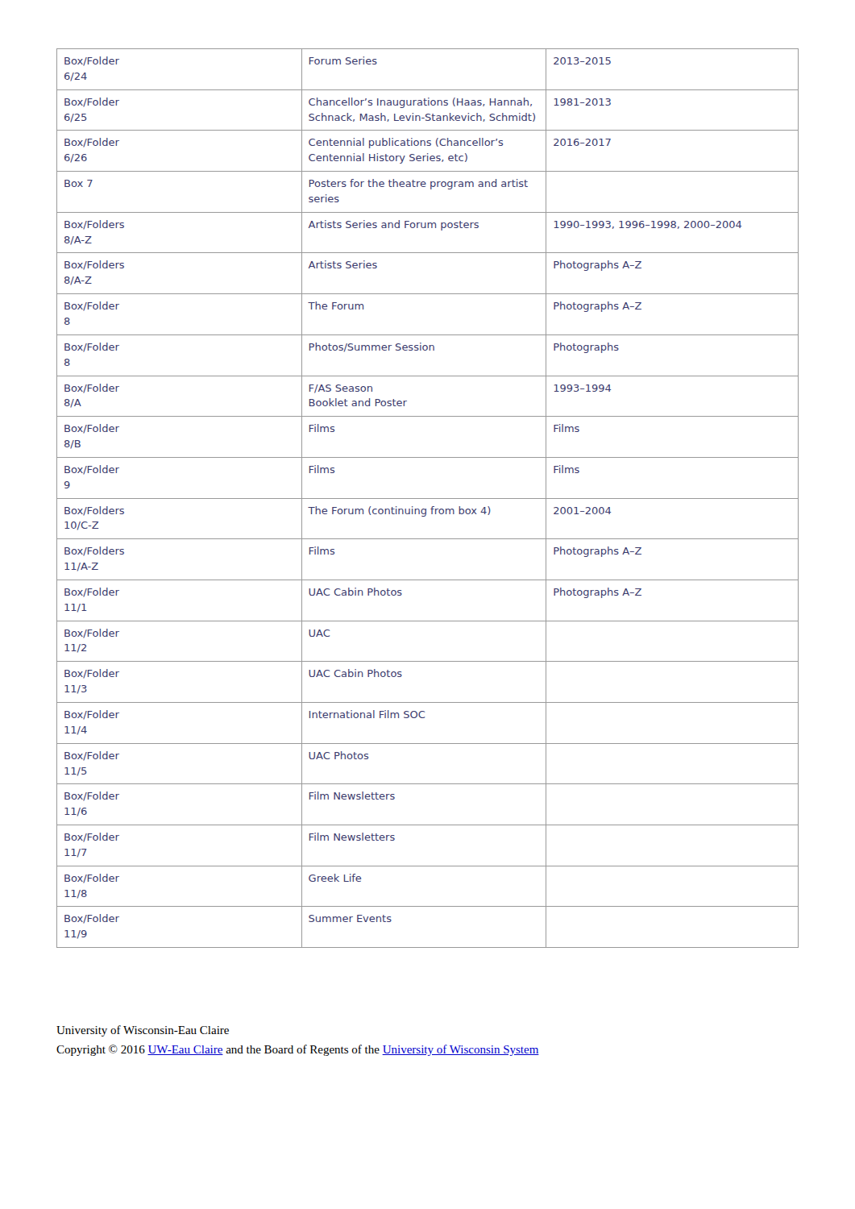| Box/Folder 6/24 | Forum Series | 2013–2015 |
| Box/Folder 6/25 | Chancellor’s Inaugurations (Haas, Hannah, Schnack, Mash, Levin-Stankevich, Schmidt) | 1981–2013 |
| Box/Folder 6/26 | Centennial publications (Chancellor’s Centennial History Series, etc) | 2016–2017 |
| Box 7 | Posters for the theatre program and artist series | |
| Box/Folders 8/A-Z | Artists Series and Forum posters | 1990–1993, 1996–1998, 2000–2004 |
| Box/Folders 8/A-Z | Artists Series | Photographs A–Z |
| Box/Folder 8 | The Forum | Photographs A–Z |
| Box/Folder 8 | Photos/Summer Session | Photographs |
| Box/Folder 8/A | F/AS Season Booklet and Poster | 1993–1994 |
| Box/Folder 8/B | Films | Films |
| Box/Folder 9 | Films | Films |
| Box/Folders 10/C-Z | The Forum (continuing from box 4) | 2001–2004 |
| Box/Folders 11/A-Z | Films | Photographs A–Z |
| Box/Folder 11/1 | UAC Cabin Photos | Photographs A–Z |
| Box/Folder 11/2 | UAC | |
| Box/Folder 11/3 | UAC Cabin Photos | |
| Box/Folder 11/4 | International Film SOC | |
| Box/Folder 11/5 | UAC Photos | |
| Box/Folder 11/6 | Film Newsletters | |
| Box/Folder 11/7 | Film Newsletters | |
| Box/Folder 11/8 | Greek Life | |
| Box/Folder 11/9 | Summer Events | |
University of Wisconsin-Eau Claire
Copyright © 2016 UW-Eau Claire and the Board of Regents of the University of Wisconsin System